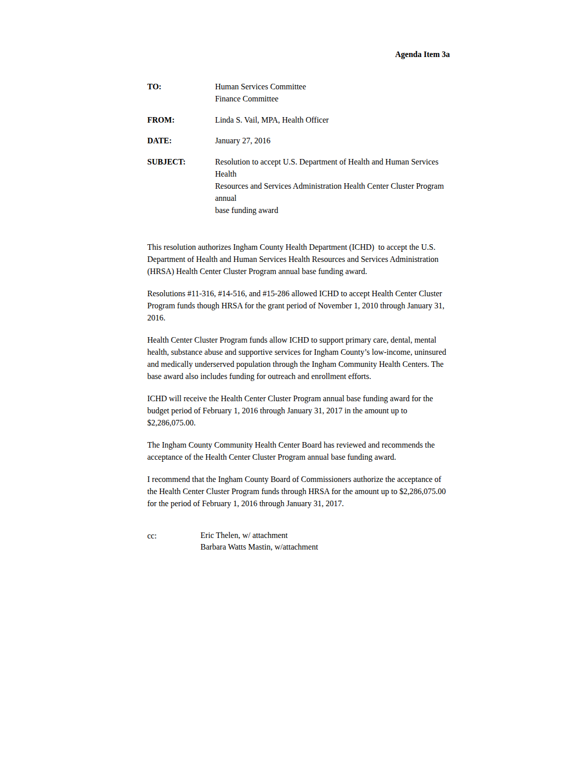Agenda Item 3a
| TO: | Human Services Committee Finance Committee |
| FROM: | Linda S. Vail, MPA, Health Officer |
| DATE: | January 27, 2016 |
| SUBJECT: | Resolution to accept U.S. Department of Health and Human Services Health Resources and Services Administration Health Center Cluster Program annual base funding award |
This resolution authorizes Ingham County Health Department (ICHD) to accept the U.S. Department of Health and Human Services Health Resources and Services Administration (HRSA) Health Center Cluster Program annual base funding award.
Resolutions #11-316, #14-516, and #15-286 allowed ICHD to accept Health Center Cluster Program funds though HRSA for the grant period of November 1, 2010 through January 31, 2016.
Health Center Cluster Program funds allow ICHD to support primary care, dental, mental health, substance abuse and supportive services for Ingham County’s low-income, uninsured and medically underserved population through the Ingham Community Health Centers. The base award also includes funding for outreach and enrollment efforts.
ICHD will receive the Health Center Cluster Program annual base funding award for the budget period of February 1, 2016 through January 31, 2017 in the amount up to $2,286,075.00.
The Ingham County Community Health Center Board has reviewed and recommends the acceptance of the Health Center Cluster Program annual base funding award.
I recommend that the Ingham County Board of Commissioners authorize the acceptance of the Health Center Cluster Program funds through HRSA for the amount up to $2,286,075.00 for the period of February 1, 2016 through January 31, 2017.
| cc: | Eric Thelen, w/ attachment Barbara Watts Mastin, w/attachment |